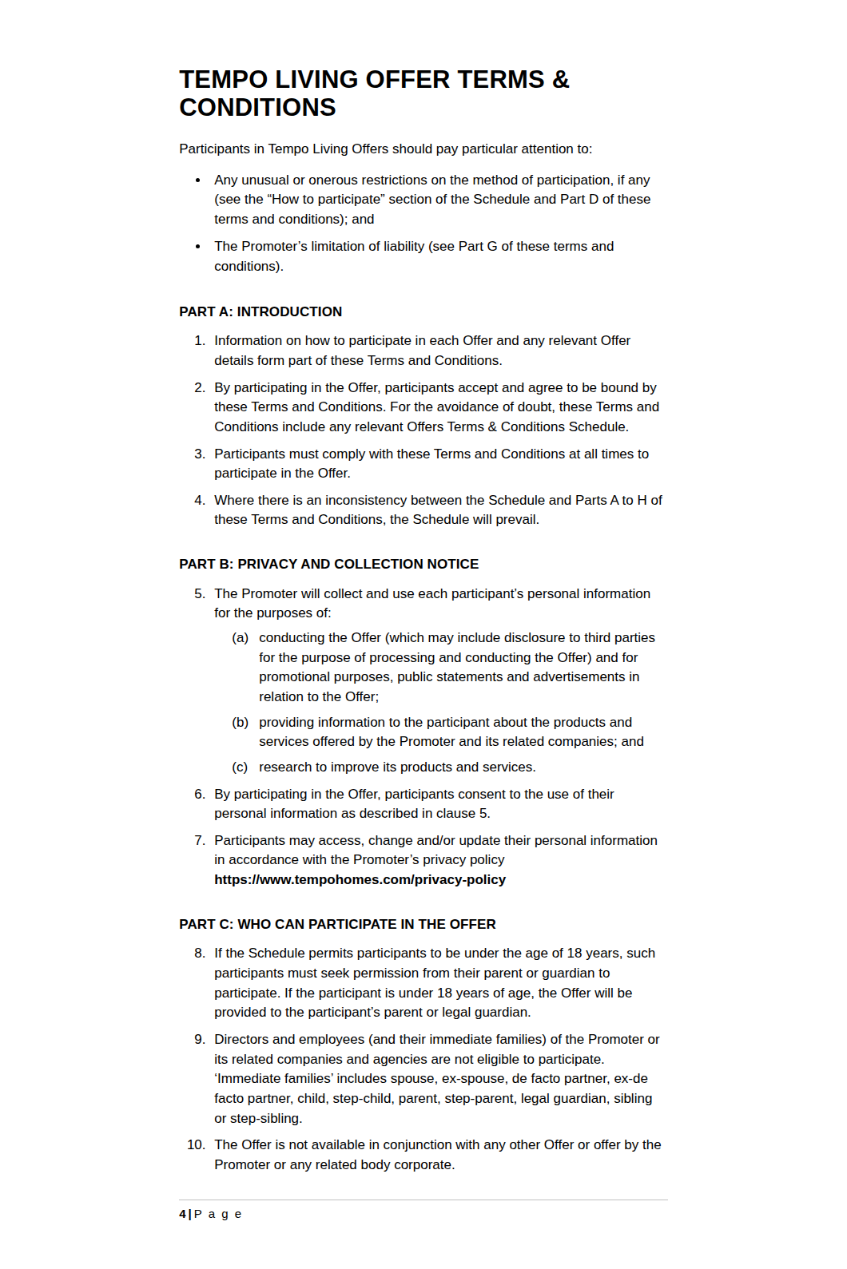TEMPO LIVING OFFER TERMS & CONDITIONS
Participants in Tempo Living Offers should pay particular attention to:
Any unusual or onerous restrictions on the method of participation, if any (see the “How to participate” section of the Schedule and Part D of these terms and conditions); and
The Promoter’s limitation of liability (see Part G of these terms and conditions).
PART A: INTRODUCTION
Information on how to participate in each Offer and any relevant Offer details form part of these Terms and Conditions.
By participating in the Offer, participants accept and agree to be bound by these Terms and Conditions. For the avoidance of doubt, these Terms and Conditions include any relevant Offers Terms & Conditions Schedule.
Participants must comply with these Terms and Conditions at all times to participate in the Offer.
Where there is an inconsistency between the Schedule and Parts A to H of these Terms and Conditions, the Schedule will prevail.
PART B: PRIVACY AND COLLECTION NOTICE
The Promoter will collect and use each participant’s personal information for the purposes of:
conducting the Offer (which may include disclosure to third parties for the purpose of processing and conducting the Offer) and for promotional purposes, public statements and advertisements in relation to the Offer;
providing information to the participant about the products and services offered by the Promoter and its related companies; and
research to improve its products and services.
By participating in the Offer, participants consent to the use of their personal information as described in clause 5.
Participants may access, change and/or update their personal information in accordance with the Promoter’s privacy policy
https://www.tempohomes.com/privacy-policy
PART C: WHO CAN PARTICIPATE IN THE OFFER
If the Schedule permits participants to be under the age of 18 years, such participants must seek permission from their parent or guardian to participate. If the participant is under 18 years of age, the Offer will be provided to the participant’s parent or legal guardian.
Directors and employees (and their immediate families) of the Promoter or its related companies and agencies are not eligible to participate. ‘Immediate families’ includes spouse, ex-spouse, de facto partner, ex-de facto partner, child, step-child, parent, step-parent, legal guardian, sibling or step-sibling.
The Offer is not available in conjunction with any other Offer or offer by the Promoter or any related body corporate.
4|P a g e